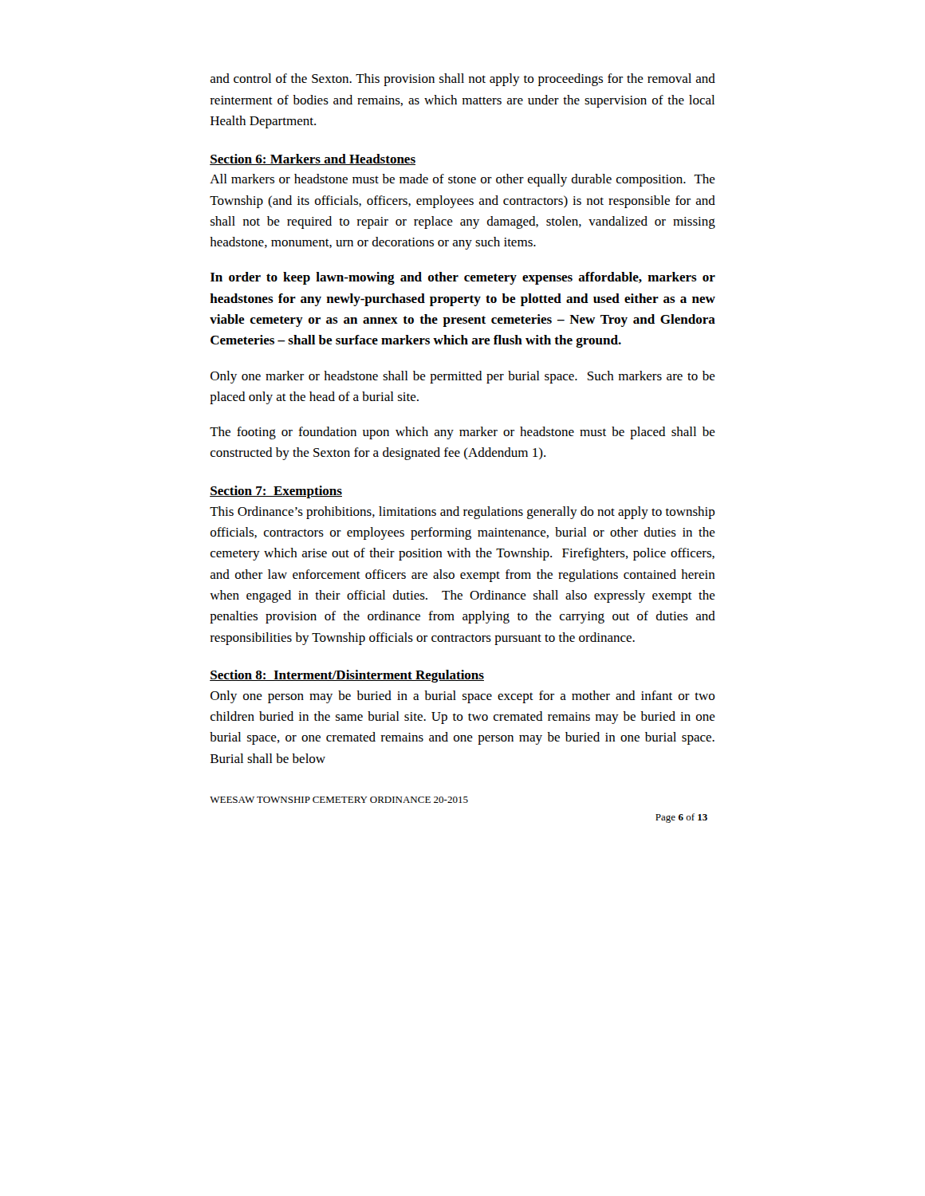and control of the Sexton. This provision shall not apply to proceedings for the removal and reinterment of bodies and remains, as which matters are under the supervision of the local Health Department.
Section 6: Markers and Headstones
All markers or headstone must be made of stone or other equally durable composition. The Township (and its officials, officers, employees and contractors) is not responsible for and shall not be required to repair or replace any damaged, stolen, vandalized or missing headstone, monument, urn or decorations or any such items.
In order to keep lawn-mowing and other cemetery expenses affordable, markers or headstones for any newly-purchased property to be plotted and used either as a new viable cemetery or as an annex to the present cemeteries – New Troy and Glendora Cemeteries – shall be surface markers which are flush with the ground.
Only one marker or headstone shall be permitted per burial space. Such markers are to be placed only at the head of a burial site.
The footing or foundation upon which any marker or headstone must be placed shall be constructed by the Sexton for a designated fee (Addendum 1).
Section 7: Exemptions
This Ordinance’s prohibitions, limitations and regulations generally do not apply to township officials, contractors or employees performing maintenance, burial or other duties in the cemetery which arise out of their position with the Township. Firefighters, police officers, and other law enforcement officers are also exempt from the regulations contained herein when engaged in their official duties. The Ordinance shall also expressly exempt the penalties provision of the ordinance from applying to the carrying out of duties and responsibilities by Township officials or contractors pursuant to the ordinance.
Section 8: Interment/Disinterment Regulations
Only one person may be buried in a burial space except for a mother and infant or two children buried in the same burial site. Up to two cremated remains may be buried in one burial space, or one cremated remains and one person may be buried in one burial space. Burial shall be below
WEESAW TOWNSHIP CEMETERY ORDINANCE 20-2015
Page 6 of 13